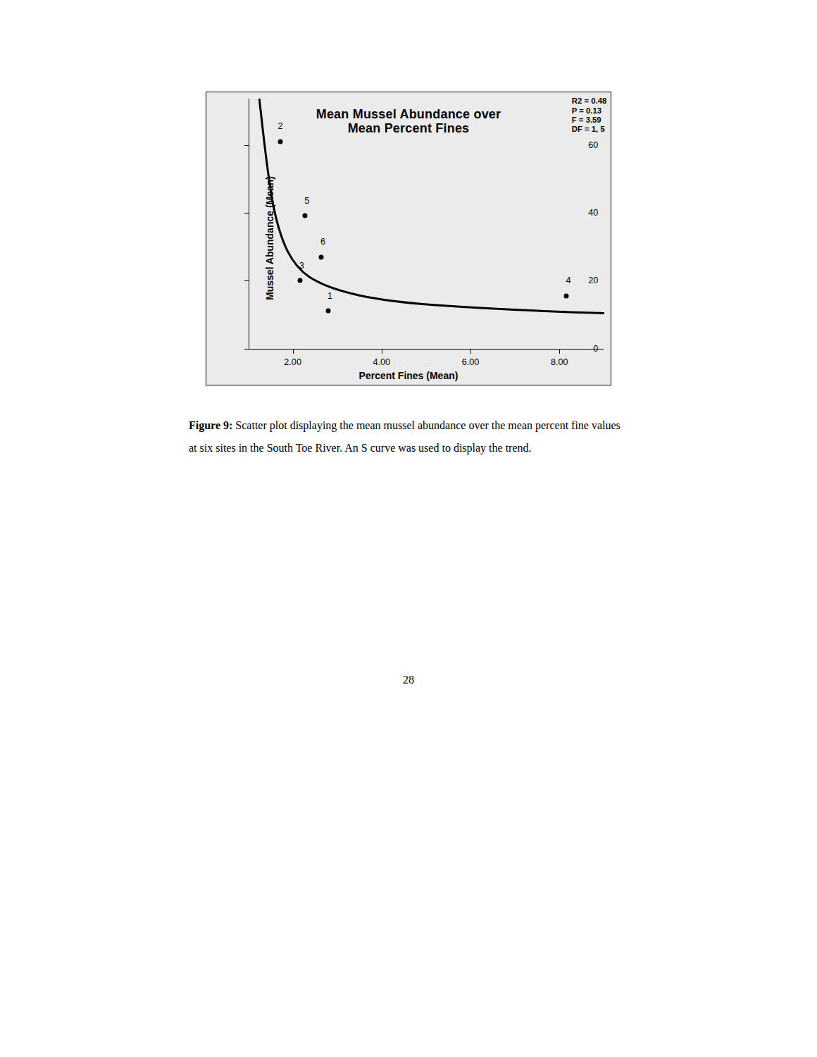Mean Mussel Abundance over
Mean Percent Fines
R2 = 0.48
P = 0.13
F = 3.59
DF = 1, 5
60
40
20
0
2.00
4.00
6.00
8.00
2
5
6
3
1
4
Mussel Abundance (Mean)
Percent Fines (Mean)
Figure 9: Scatter plot displaying the mean mussel abundance over the mean percent fine values at six sites in the South Toe River. An S curve was used to display the trend.
28